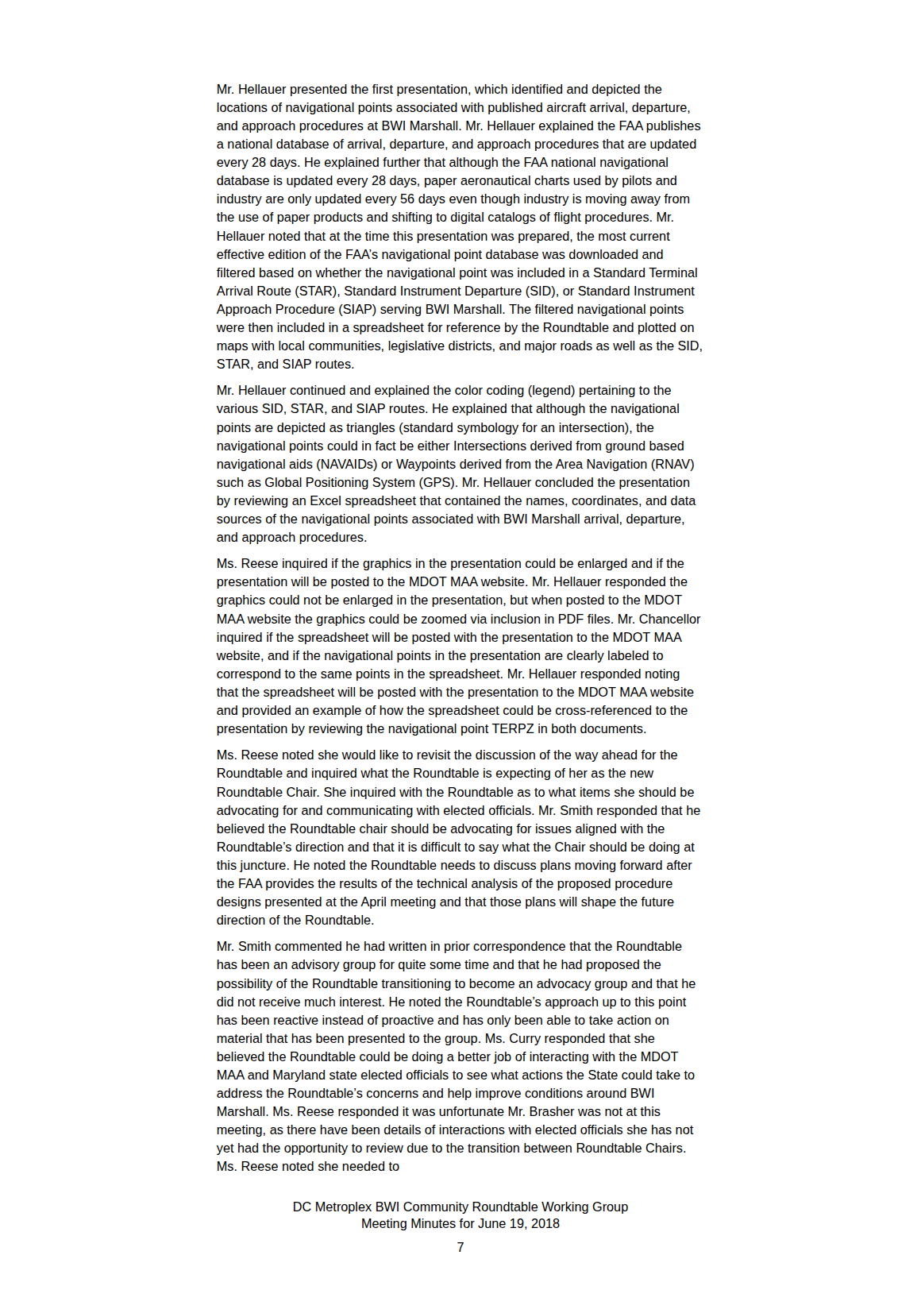Mr. Hellauer presented the first presentation, which identified and depicted the locations of navigational points associated with published aircraft arrival, departure, and approach procedures at BWI Marshall. Mr. Hellauer explained the FAA publishes a national database of arrival, departure, and approach procedures that are updated every 28 days. He explained further that although the FAA national navigational database is updated every 28 days, paper aeronautical charts used by pilots and industry are only updated every 56 days even though industry is moving away from the use of paper products and shifting to digital catalogs of flight procedures. Mr. Hellauer noted that at the time this presentation was prepared, the most current effective edition of the FAA’s navigational point database was downloaded and filtered based on whether the navigational point was included in a Standard Terminal Arrival Route (STAR), Standard Instrument Departure (SID), or Standard Instrument Approach Procedure (SIAP) serving BWI Marshall. The filtered navigational points were then included in a spreadsheet for reference by the Roundtable and plotted on maps with local communities, legislative districts, and major roads as well as the SID, STAR, and SIAP routes.
Mr. Hellauer continued and explained the color coding (legend) pertaining to the various SID, STAR, and SIAP routes. He explained that although the navigational points are depicted as triangles (standard symbology for an intersection), the navigational points could in fact be either Intersections derived from ground based navigational aids (NAVAIDs) or Waypoints derived from the Area Navigation (RNAV) such as Global Positioning System (GPS). Mr. Hellauer concluded the presentation by reviewing an Excel spreadsheet that contained the names, coordinates, and data sources of the navigational points associated with BWI Marshall arrival, departure, and approach procedures.
Ms. Reese inquired if the graphics in the presentation could be enlarged and if the presentation will be posted to the MDOT MAA website. Mr. Hellauer responded the graphics could not be enlarged in the presentation, but when posted to the MDOT MAA website the graphics could be zoomed via inclusion in PDF files. Mr. Chancellor inquired if the spreadsheet will be posted with the presentation to the MDOT MAA website, and if the navigational points in the presentation are clearly labeled to correspond to the same points in the spreadsheet. Mr. Hellauer responded noting that the spreadsheet will be posted with the presentation to the MDOT MAA website and provided an example of how the spreadsheet could be cross-referenced to the presentation by reviewing the navigational point TERPZ in both documents.
Ms. Reese noted she would like to revisit the discussion of the way ahead for the Roundtable and inquired what the Roundtable is expecting of her as the new Roundtable Chair. She inquired with the Roundtable as to what items she should be advocating for and communicating with elected officials. Mr. Smith responded that he believed the Roundtable chair should be advocating for issues aligned with the Roundtable’s direction and that it is difficult to say what the Chair should be doing at this juncture. He noted the Roundtable needs to discuss plans moving forward after the FAA provides the results of the technical analysis of the proposed procedure designs presented at the April meeting and that those plans will shape the future direction of the Roundtable.
Mr. Smith commented he had written in prior correspondence that the Roundtable has been an advisory group for quite some time and that he had proposed the possibility of the Roundtable transitioning to become an advocacy group and that he did not receive much interest. He noted the Roundtable’s approach up to this point has been reactive instead of proactive and has only been able to take action on material that has been presented to the group. Ms. Curry responded that she believed the Roundtable could be doing a better job of interacting with the MDOT MAA and Maryland state elected officials to see what actions the State could take to address the Roundtable’s concerns and help improve conditions around BWI Marshall. Ms. Reese responded it was unfortunate Mr. Brasher was not at this meeting, as there have been details of interactions with elected officials she has not yet had the opportunity to review due to the transition between Roundtable Chairs. Ms. Reese noted she needed to
DC Metroplex BWI Community Roundtable Working Group Meeting Minutes for June 19, 2018
7